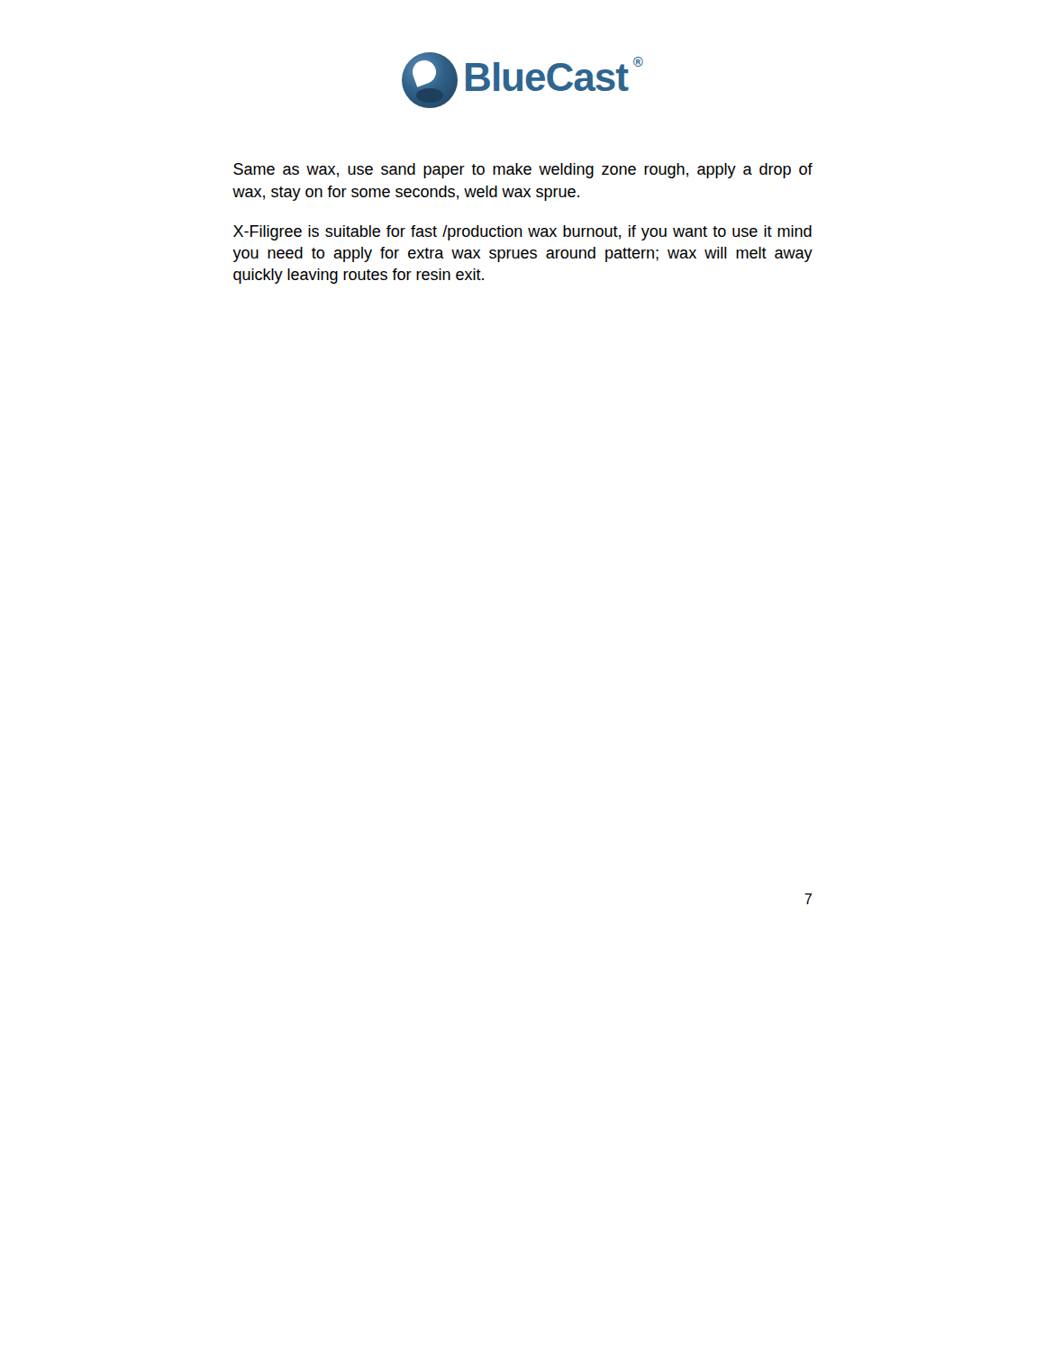Blue Cast®
Same as wax, use sand paper to make welding zone rough, apply a drop of wax, stay on for some seconds, weld wax sprue.
X-Filigree is suitable for fast /production wax burnout, if you want to use it mind you need to apply for extra wax sprues around pattern; wax will melt away quickly leaving routes for resin exit.
7